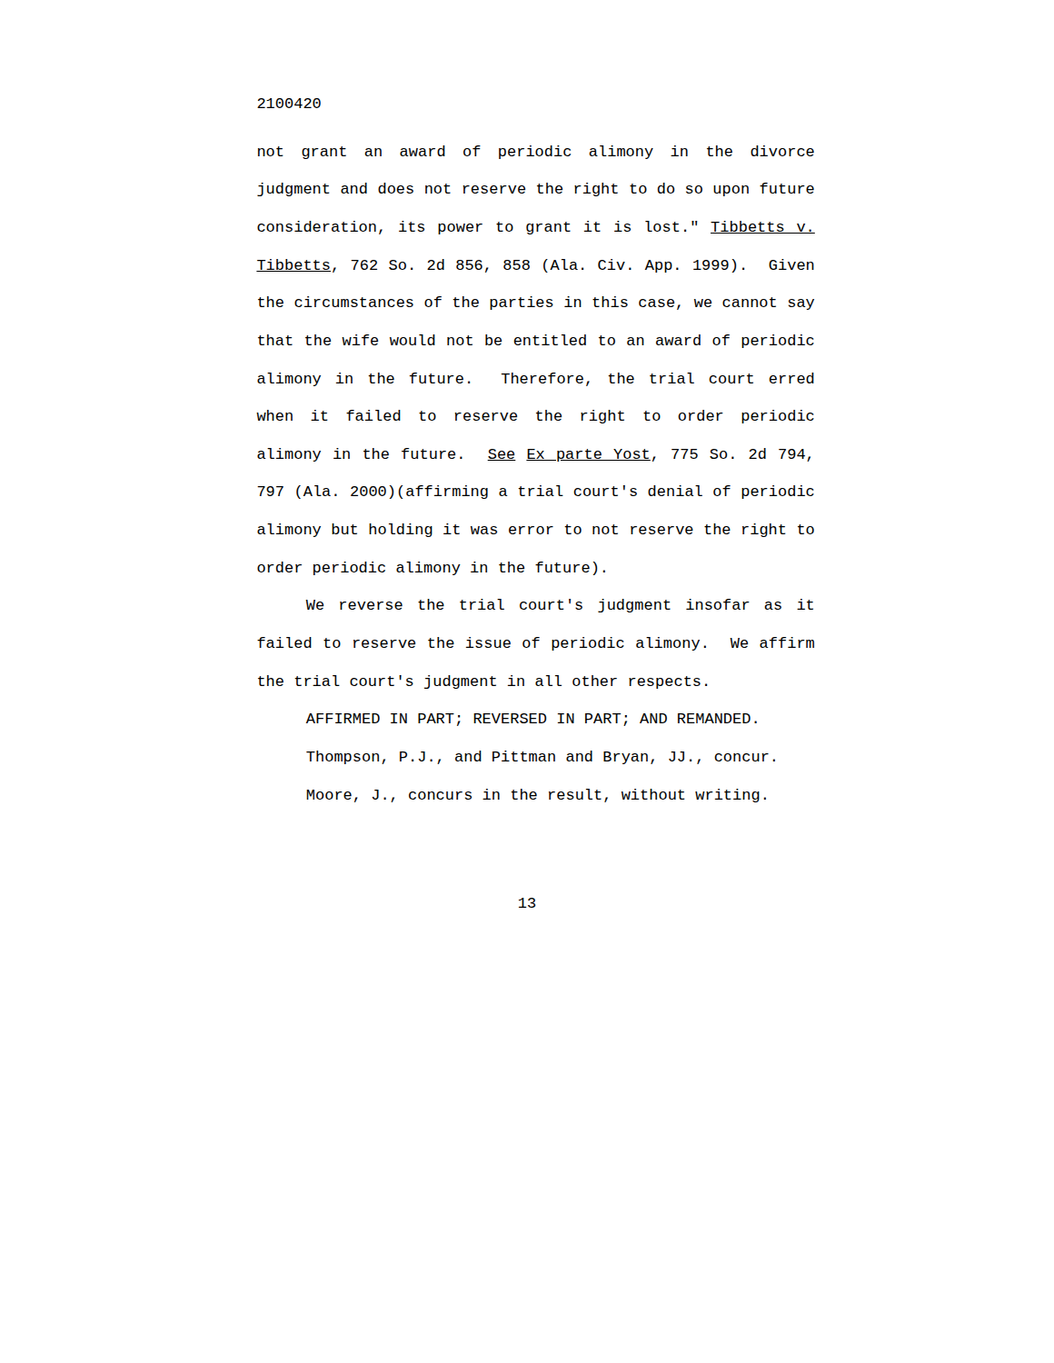2100420
not grant an award of periodic alimony in the divorce judgment and does not reserve the right to do so upon future consideration, its power to grant it is lost." Tibbetts v. Tibbetts, 762 So. 2d 856, 858 (Ala. Civ. App. 1999). Given the circumstances of the parties in this case, we cannot say that the wife would not be entitled to an award of periodic alimony in the future. Therefore, the trial court erred when it failed to reserve the right to order periodic alimony in the future. See Ex parte Yost, 775 So. 2d 794, 797 (Ala. 2000)(affirming a trial court's denial of periodic alimony but holding it was error to not reserve the right to order periodic alimony in the future).
We reverse the trial court's judgment insofar as it failed to reserve the issue of periodic alimony. We affirm the trial court's judgment in all other respects.
AFFIRMED IN PART; REVERSED IN PART; AND REMANDED.
Thompson, P.J., and Pittman and Bryan, JJ., concur.
Moore, J., concurs in the result, without writing.
13